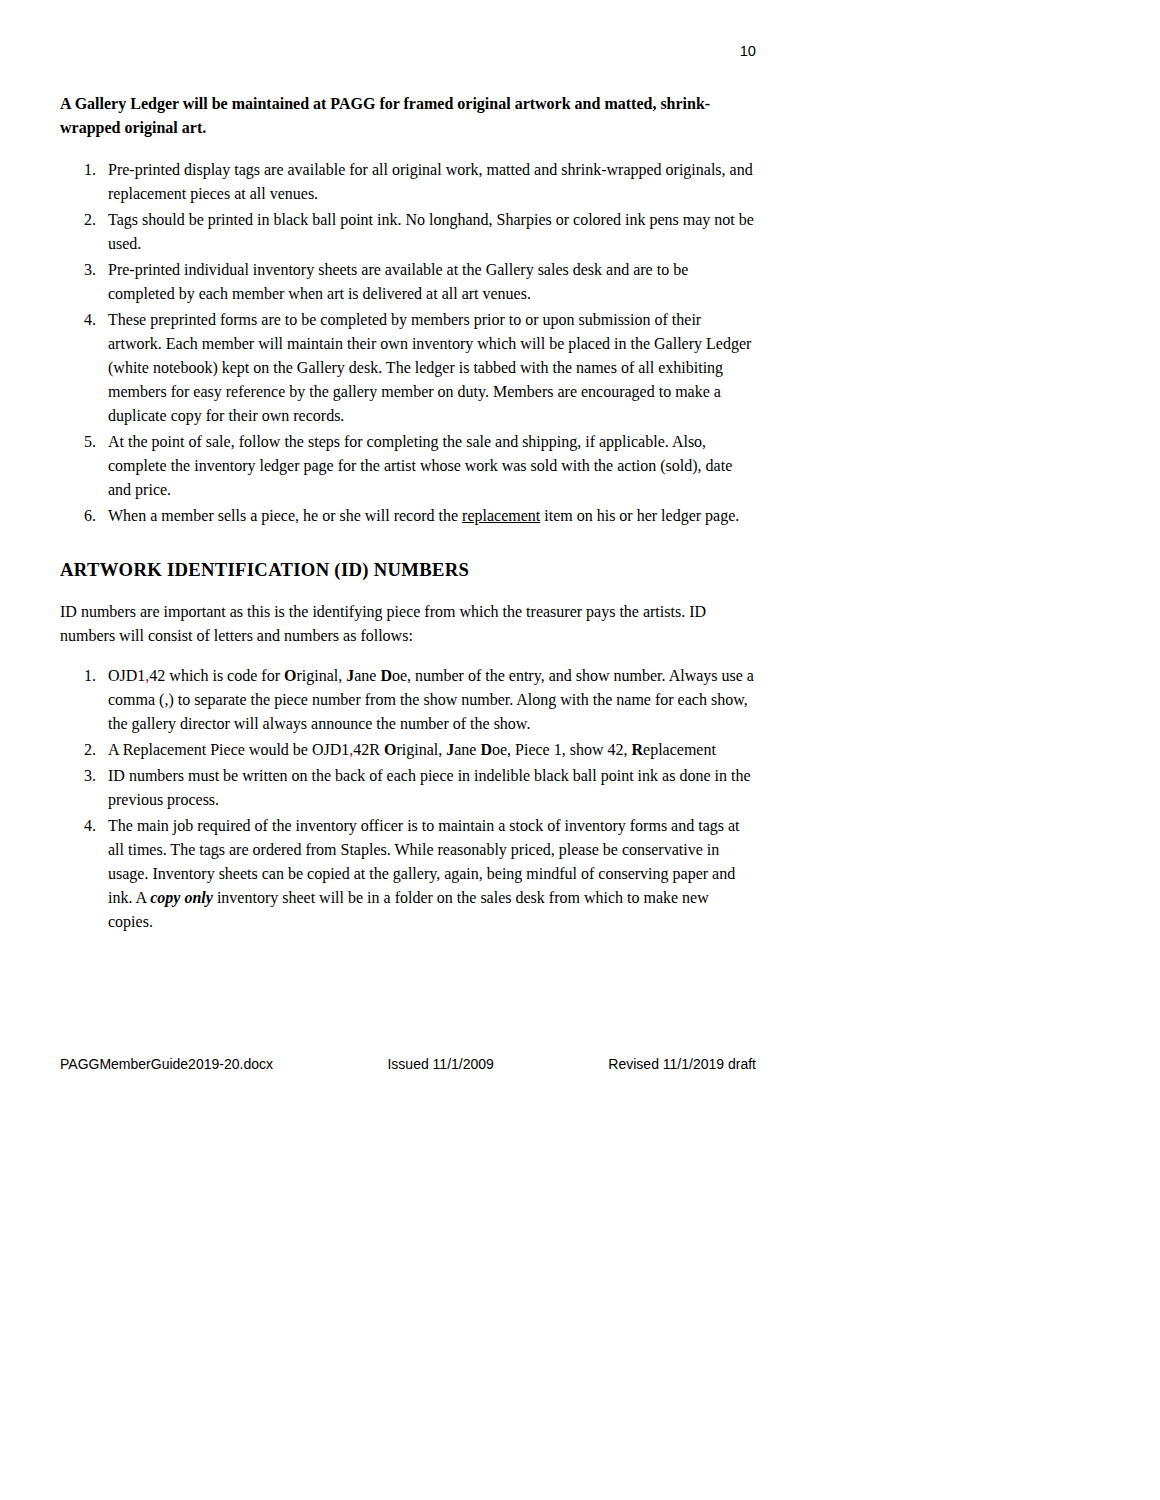10
A Gallery Ledger will be maintained at PAGG for framed original artwork and matted, shrink-wrapped original art.
Pre-printed display tags are available for all original work, matted and shrink-wrapped originals, and replacement pieces at all venues.
Tags should be printed in black ball point ink. No longhand, Sharpies or colored ink pens may not be used.
Pre-printed individual inventory sheets are available at the Gallery sales desk and are to be completed by each member when art is delivered at all art venues.
These preprinted forms are to be completed by members prior to or upon submission of their artwork. Each member will maintain their own inventory which will be placed in the Gallery Ledger (white notebook) kept on the Gallery desk. The ledger is tabbed with the names of all exhibiting members for easy reference by the gallery member on duty. Members are encouraged to make a duplicate copy for their own records.
At the point of sale, follow the steps for completing the sale and shipping, if applicable. Also, complete the inventory ledger page for the artist whose work was sold with the action (sold), date and price.
When a member sells a piece, he or she will record the replacement item on his or her ledger page.
ARTWORK IDENTIFICATION (ID) NUMBERS
ID numbers are important as this is the identifying piece from which the treasurer pays the artists. ID numbers will consist of letters and numbers as follows:
OJD1, 42 which is code for Original, Jane Doe, number of the entry, and show number. Always use a comma (,) to separate the piece number from the show number. Along with the name for each show, the gallery director will always announce the number of the show.
A Replacement Piece would be OJD1, 42R Original, Jane Doe, Piece 1, show 42, Replacement
ID numbers must be written on the back of each piece in indelible black ball point ink as done in the previous process.
The main job required of the inventory officer is to maintain a stock of inventory forms and tags at all times. The tags are ordered from Staples. While reasonably priced, please be conservative in usage. Inventory sheets can be copied at the gallery, again, being mindful of conserving paper and ink. A copy only inventory sheet will be in a folder on the sales desk from which to make new copies.
PAGGMemberGuide2019-20.docx Issued 11/1/2009 Revised 11/1/2019 draft